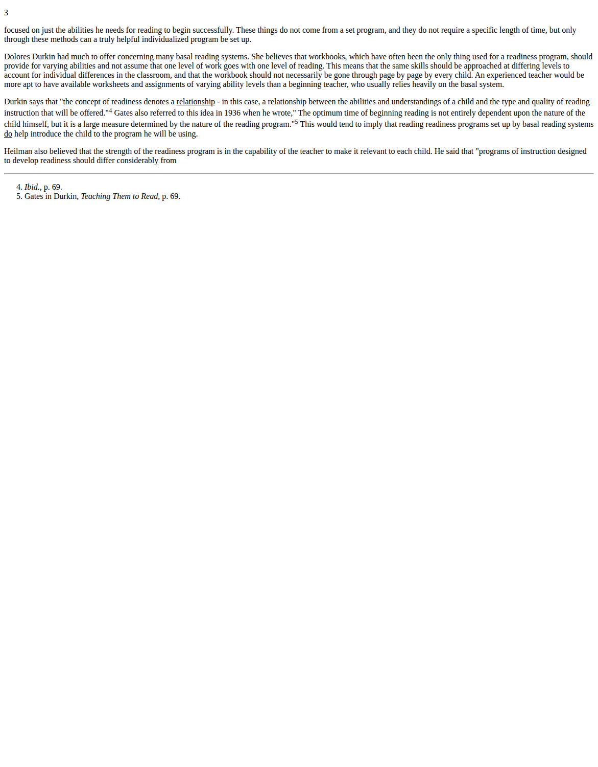3
focused on just the abilities he needs for reading to begin successfully. These things do not come from a set program, and they do not require a specific length of time, but only through these methods can a truly helpful individualized program be set up.
Dolores Durkin had much to offer concerning many basal reading systems. She believes that workbooks, which have often been the only thing used for a readiness program, should provide for varying abilities and not assume that one level of work goes with one level of reading. This means that the same skills should be approached at differing levels to account for individual differences in the classroom, and that the workbook should not necessarily be gone through page by page by every child. An experienced teacher would be more apt to have available worksheets and assignments of varying ability levels than a beginning teacher, who usually relies heavily on the basal system.
Durkin says that "the concept of readiness denotes a relationship - in this case, a relationship between the abilities and understandings of a child and the type and quality of reading instruction that will be offered."4 Gates also referred to this idea in 1936 when he wrote," The optimum time of beginning reading is not entirely dependent upon the nature of the child himself, but it is a large measure determined by the nature of the reading program."5 This would tend to imply that reading readiness programs set up by basal reading systems do help introduce the child to the program he will be using.
Heilman also believed that the strength of the readiness program is in the capability of the teacher to make it relevant to each child. He said that "programs of instruction designed to develop readiness should differ considerably from
Ibid., p. 69.
Gates in Durkin, Teaching Them to Read, p. 69.